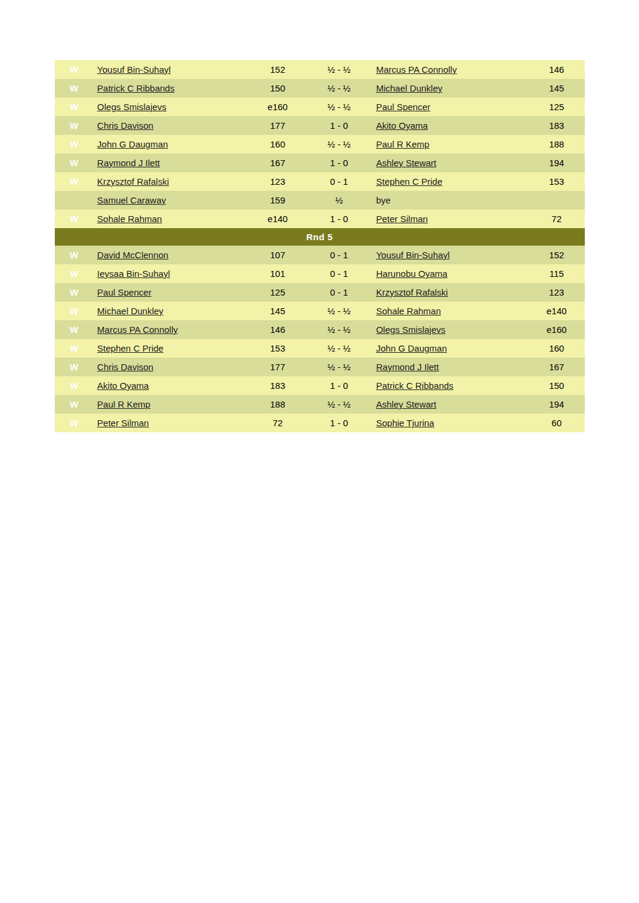| W | Yousuf Bin-Suhayl | 152 | ½ - ½ | Marcus PA Connolly | 146 |
| W | Patrick C Ribbands | 150 | ½ - ½ | Michael Dunkley | 145 |
| W | Olegs Smislajevs | e160 | ½ - ½ | Paul Spencer | 125 |
| W | Chris Davison | 177 | 1 - 0 | Akito Oyama | 183 |
| W | John G Daugman | 160 | ½ - ½ | Paul R Kemp | 188 |
| W | Raymond J Ilett | 167 | 1 - 0 | Ashley Stewart | 194 |
| W | Krzysztof Rafalski | 123 | 0 - 1 | Stephen C Pride | 153 |
| | Samuel Caraway | 159 | ½ | bye | |
| W | Sohale Rahman | e140 | 1 - 0 | Peter Silman | 72 |
| Rnd 5 |
| W | David McClennon | 107 | 0 - 1 | Yousuf Bin-Suhayl | 152 |
| W | Ieysaa Bin-Suhayl | 101 | 0 - 1 | Harunobu Oyama | 115 |
| W | Paul Spencer | 125 | 0 - 1 | Krzysztof Rafalski | 123 |
| W | Michael Dunkley | 145 | ½ - ½ | Sohale Rahman | e140 |
| W | Marcus PA Connolly | 146 | ½ - ½ | Olegs Smislajevs | e160 |
| W | Stephen C Pride | 153 | ½ - ½ | John G Daugman | 160 |
| W | Chris Davison | 177 | ½ - ½ | Raymond J Ilett | 167 |
| W | Akito Oyama | 183 | 1 - 0 | Patrick C Ribbands | 150 |
| W | Paul R Kemp | 188 | ½ - ½ | Ashley Stewart | 194 |
| W | Peter Silman | 72 | 1 - 0 | Sophie Tjurina | 60 |